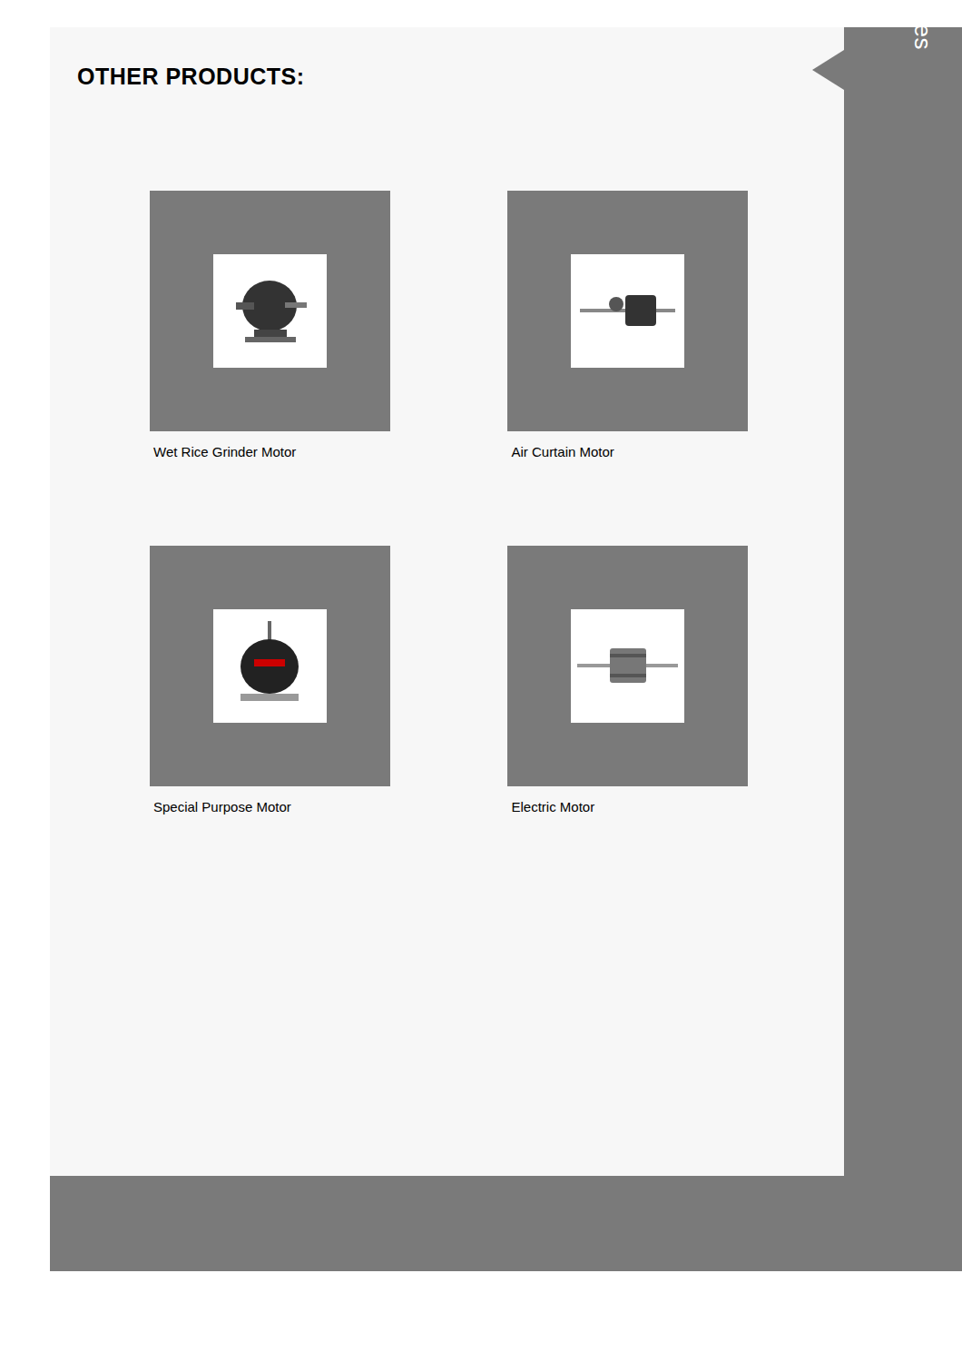Products & Services
OTHER PRODUCTS:
Wet Rice Grinder Motor
Air Curtain Motor
Special Purpose Motor
Electric Motor